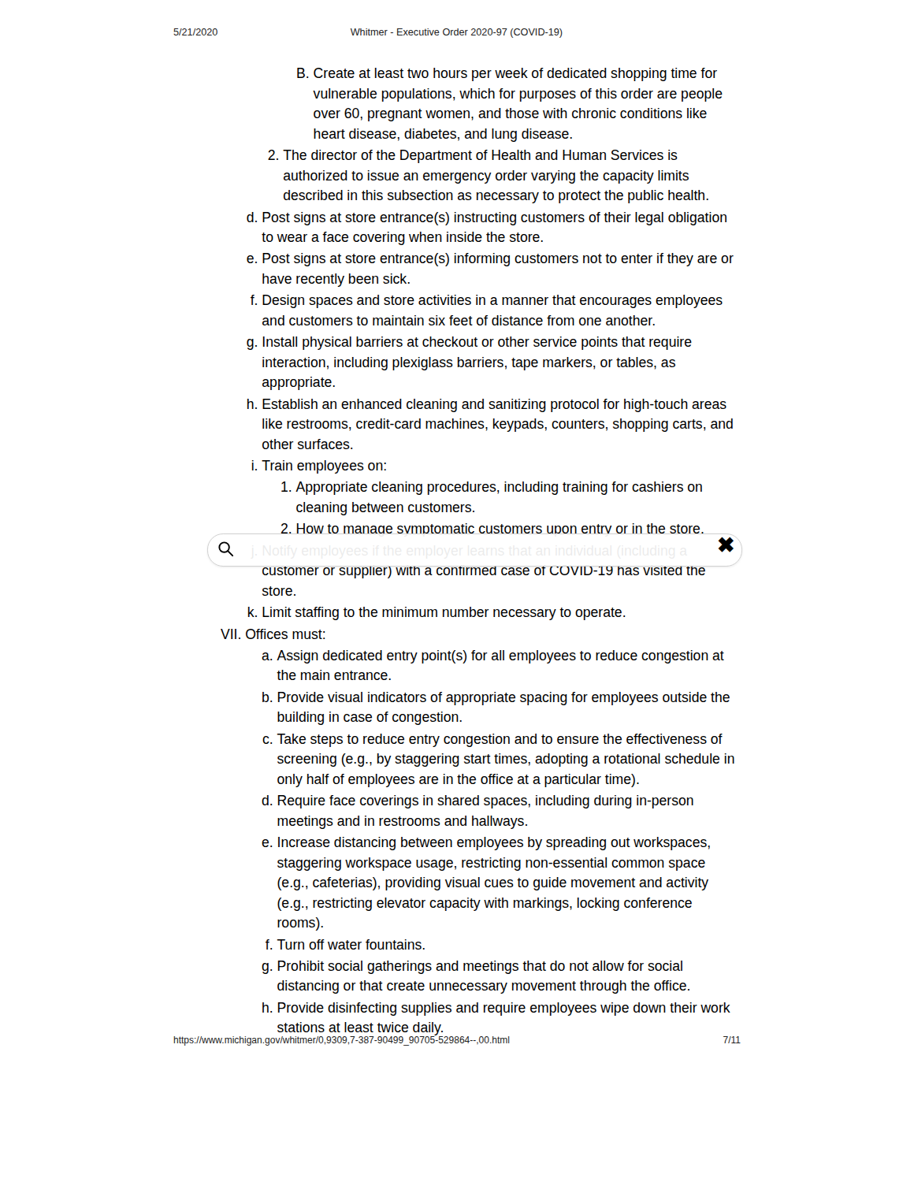5/21/2020
Whitmer - Executive Order 2020-97 (COVID-19)
Create at least two hours per week of dedicated shopping time for vulnerable populations, which for purposes of this order are people over 60, pregnant women, and those with chronic conditions like heart disease, diabetes, and lung disease.
The director of the Department of Health and Human Services is authorized to issue an emergency order varying the capacity limits described in this subsection as necessary to protect the public health.
Post signs at store entrance(s) instructing customers of their legal obligation to wear a face covering when inside the store.
Post signs at store entrance(s) informing customers not to enter if they are or have recently been sick.
Design spaces and store activities in a manner that encourages employees and customers to maintain six feet of distance from one another.
Install physical barriers at checkout or other service points that require interaction, including plexiglass barriers, tape markers, or tables, as appropriate.
Establish an enhanced cleaning and sanitizing protocol for high-touch areas like restrooms, credit-card machines, keypads, counters, shopping carts, and other surfaces.
Train employees on:
Appropriate cleaning procedures, including training for cashiers on cleaning between customers.
How to manage symptomatic customers upon entry or in the store.
Notify employees if the employer learns that an individual (including a customer or supplier) with a confirmed case of COVID-19 has visited the store.
Limit staffing to the minimum number necessary to operate.
Offices must:
Assign dedicated entry point(s) for all employees to reduce congestion at the main entrance.
Provide visual indicators of appropriate spacing for employees outside the building in case of congestion.
Take steps to reduce entry congestion and to ensure the effectiveness of screening (e.g., by staggering start times, adopting a rotational schedule in only half of employees are in the office at a particular time).
Require face coverings in shared spaces, including during in-person meetings and in restrooms and hallways.
Increase distancing between employees by spreading out workspaces, staggering workspace usage, restricting non-essential common space (e.g., cafeterias), providing visual cues to guide movement and activity (e.g., restricting elevator capacity with markings, locking conference rooms).
Turn off water fountains.
Prohibit social gatherings and meetings that do not allow for social distancing or that create unnecessary movement through the office.
Provide disinfecting supplies and require employees wipe down their work stations at least twice daily.
✖
https://www.michigan.gov/whitmer/0,9309,7-387-90499_90705-529864--,00.html
7/11